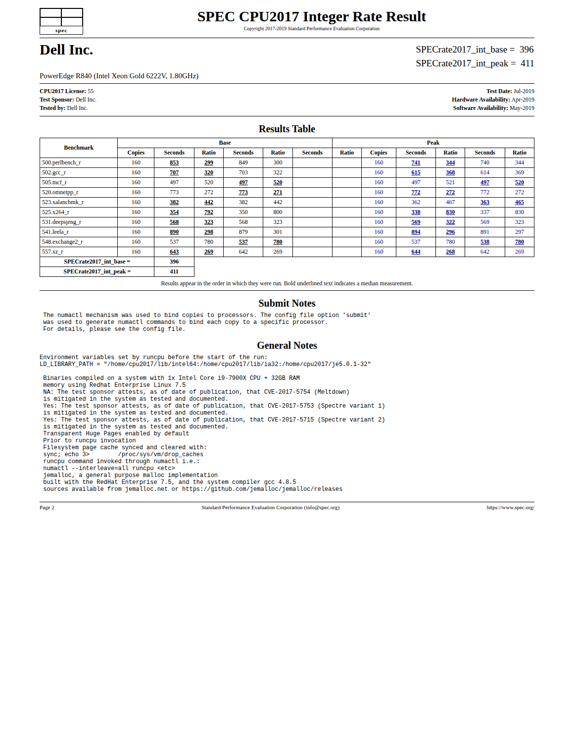spec
SPEC CPU2017 Integer Rate Result
Copyright 2017-2019 Standard Performance Evaluation Corporation
Dell Inc.
PowerEdge R840 (Intel Xeon Gold 6222V, 1.80GHz)
SPECrate2017_int_base = 396
SPECrate2017_int_peak = 411
CPU2017 License: 55
Test Sponsor: Dell Inc.
Tested by: Dell Inc.
Test Date: Jul-2019
Hardware Availability: Apr-2019
Software Availability: May-2019
Results Table
| Benchmark | Base | Peak |
| --- | --- | --- |
| Copies | Seconds | Ratio | Seconds | Ratio | Seconds | Ratio | Copies | Seconds | Ratio | Seconds | Ratio |
| 500.perlbench_r | 160 | 853 | 299 | 849 | 300 | | | 160 | 741 | 344 | 740 | 344 |
| 502.gcc_r | 160 | 707 | 320 | 703 | 322 | | | 160 | 615 | 368 | 614 | 369 |
| 505.mcf_r | 160 | 497 | 520 | 497 | 520 | | | 160 | 497 | 521 | 497 | 520 |
| 520.omnetpp_r | 160 | 773 | 272 | 773 | 271 | | | 160 | 772 | 272 | 772 | 272 |
| 523.xalancbmk_r | 160 | 382 | 442 | 382 | 442 | | | 160 | 362 | 467 | 363 | 465 |
| 525.x264_r | 160 | 354 | 792 | 350 | 800 | | | 160 | 338 | 830 | 337 | 830 |
| 531.deepsjeng_r | 160 | 568 | 323 | 568 | 323 | | | 160 | 569 | 322 | 569 | 323 |
| 541.leela_r | 160 | 890 | 298 | 879 | 301 | | | 160 | 894 | 296 | 891 | 297 |
| 548.exchange2_r | 160 | 537 | 780 | 537 | 780 | | | 160 | 537 | 780 | 538 | 780 |
| 557.xz_r | 160 | 643 | 269 | 642 | 269 | | | 160 | 644 | 268 | 642 | 269 |
| SPECrate2017_int_base = | 396 | |
| SPECrate2017_int_peak = | 411 | |
Results appear in the order in which they were run. Bold underlined text indicates a median measurement.
Submit Notes
 The numactl mechanism was used to bind copies to processors. The config file option 'submit'
 was used to generate numactl commands to bind each copy to a specific processor.
 For details, please see the config file.
General Notes
Environment variables set by runcpu before the start of the run:
LD_LIBRARY_PATH = "/home/cpu2017/lib/intel64:/home/cpu2017/lib/ia32:/home/cpu2017/je5.0.1-32"

 Binaries compiled on a system with 1x Intel Core i9-7900X CPU + 32GB RAM
 memory using Redhat Enterprise Linux 7.5
 NA: The test sponsor attests, as of date of publication, that CVE-2017-5754 (Meltdown)
 is mitigated in the system as tested and documented.
 Yes: The test sponsor attests, as of date of publication, that CVE-2017-5753 (Spectre variant 1)
 is mitigated in the system as tested and documented.
 Yes: The test sponsor attests, as of date of publication, that CVE-2017-5715 (Spectre variant 2)
 is mitigated in the system as tested and documented.
 Transparent Huge Pages enabled by default
 Prior to runcpu invocation
 Filesystem page cache synced and cleared with:
 sync; echo 3>        /proc/sys/vm/drop_caches
 runcpu command invoked through numactl i.e.:
 numactl --interleave=all runcpu <etc>
 jemalloc, a general purpose malloc implementation
 built with the RedHat Enterprise 7.5, and the system compiler gcc 4.8.5
 sources available from jemalloc.net or https://github.com/jemalloc/jemalloc/releases
Page 2
Standard Performance Evaluation Corporation (info@spec.org)
https://www.spec.org/